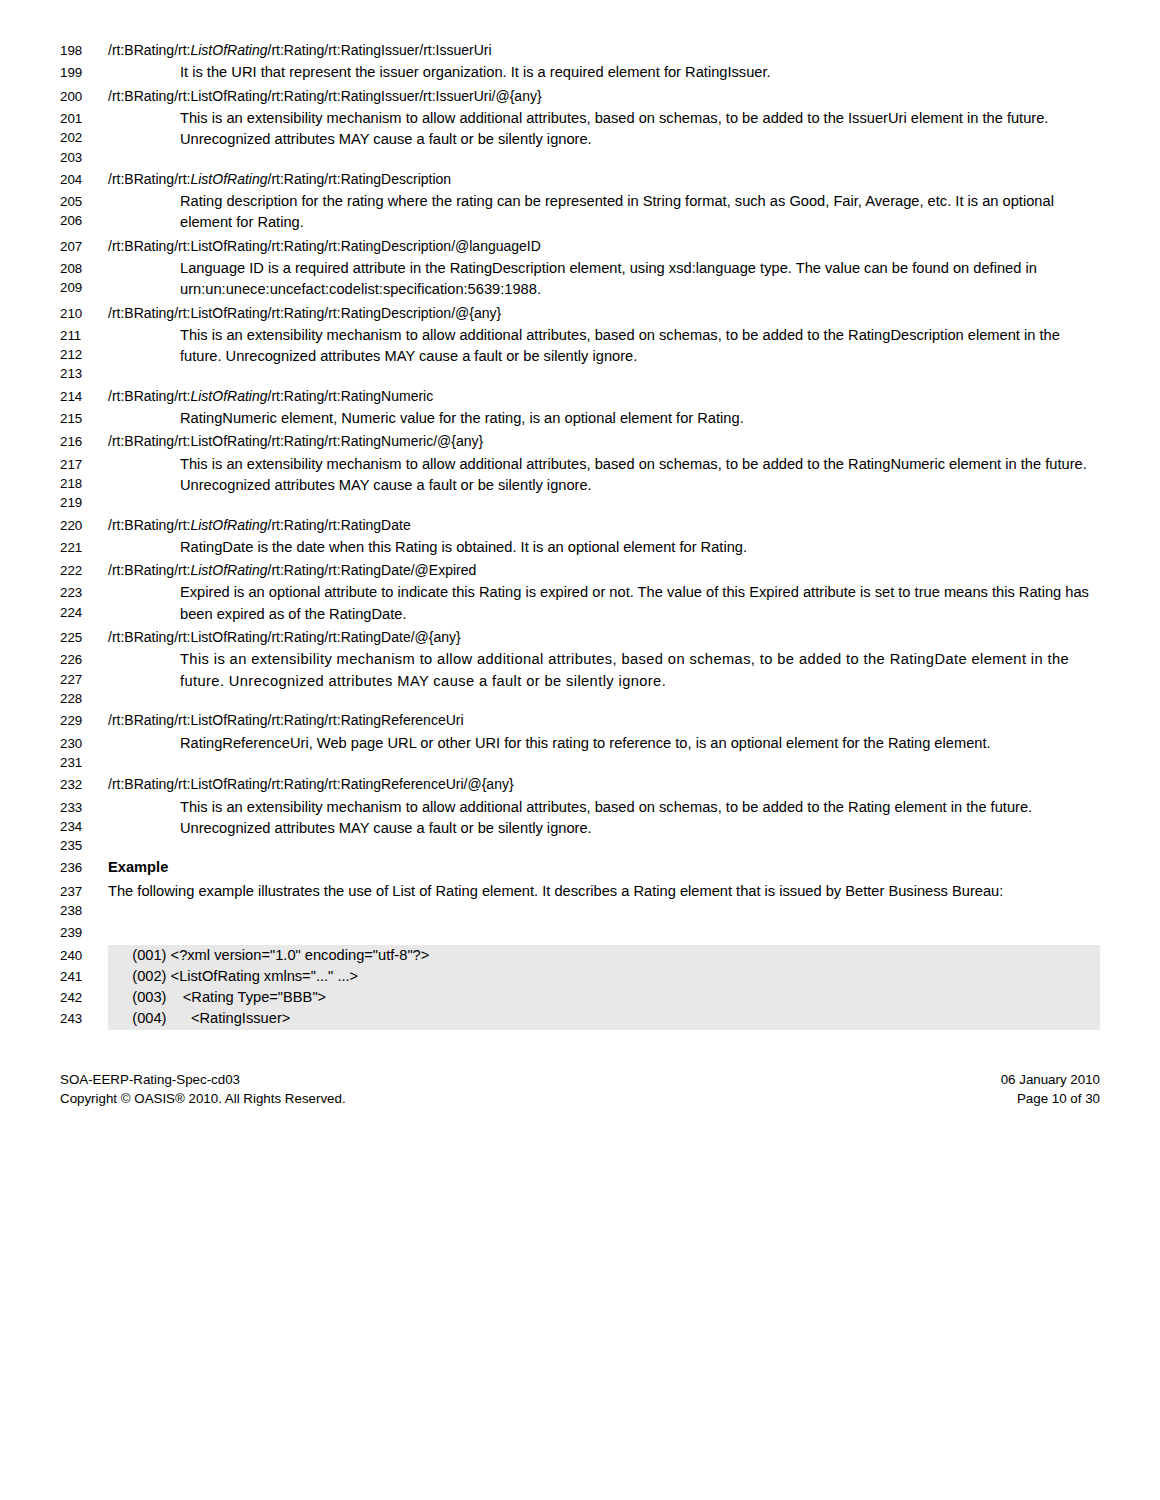198
/rt:BRating/rt:ListOfRating/rt:Rating/rt:RatingIssuer/rt:IssuerUri
199
It is the URI that represent the issuer organization. It is a required element for RatingIssuer.
200
/rt:BRating/rt:ListOfRating/rt:Rating/rt:RatingIssuer/rt:IssuerUri/@{any}
201
202
203
This is an extensibility mechanism to allow additional attributes, based on schemas, to be added to the IssuerUri element in the future. Unrecognized attributes MAY cause a fault or be silently ignore.
204
/rt:BRating/rt:ListOfRating/rt:Rating/rt:RatingDescription
205
206
Rating description for the rating where the rating can be represented in String format, such as Good, Fair, Average, etc. It is an optional element for Rating.
207
/rt:BRating/rt:ListOfRating/rt:Rating/rt:RatingDescription/@languageID
208
209
Language ID is a required attribute in the RatingDescription element, using xsd:language type. The value can be found on defined in urn:un:unece:uncefact:codelist:specification:5639:1988.
210
/rt:BRating/rt:ListOfRating/rt:Rating/rt:RatingDescription/@{any}
211
212
213
This is an extensibility mechanism to allow additional attributes, based on schemas, to be added to the RatingDescription element in the future. Unrecognized attributes MAY cause a fault or be silently ignore.
214
/rt:BRating/rt:ListOfRating/rt:Rating/rt:RatingNumeric
215
RatingNumeric element, Numeric value for the rating, is an optional element for Rating.
216
/rt:BRating/rt:ListOfRating/rt:Rating/rt:RatingNumeric/@{any}
217
218
219
This is an extensibility mechanism to allow additional attributes, based on schemas, to be added to the RatingNumeric element in the future. Unrecognized attributes MAY cause a fault or be silently ignore.
220
/rt:BRating/rt:ListOfRating/rt:Rating/rt:RatingDate
221
RatingDate is the date when this Rating is obtained. It is an optional element for Rating.
222
/rt:BRating/rt:ListOfRating/rt:Rating/rt:RatingDate/@Expired
223
224
Expired is an optional attribute to indicate this Rating is expired or not. The value of this Expired attribute is set to true means this Rating has been expired as of the RatingDate.
225
/rt:BRating/rt:ListOfRating/rt:Rating/rt:RatingDate/@{any}
226
227
228
This is an extensibility mechanism to allow additional attributes, based on schemas, to be added to the RatingDate element in the future. Unrecognized attributes MAY cause a fault or be silently ignore.
229
/rt:BRating/rt:ListOfRating/rt:Rating/rt:RatingReferenceUri
230
231
RatingReferenceUri, Web page URL or other URI for this rating to reference to, is an optional element for the Rating element.
232
/rt:BRating/rt:ListOfRating/rt:Rating/rt:RatingReferenceUri/@{any}
233
234
235
This is an extensibility mechanism to allow additional attributes, based on schemas, to be added to the Rating element in the future. Unrecognized attributes MAY cause a fault or be silently ignore.
236
Example
237
238
The following example illustrates the use of List of Rating element. It describes a Rating element that is issued by Better Business Bureau:
239
240
(001) <?xml version="1.0" encoding="utf-8"?>
241
(002) <ListOfRating xmlns="..." ...>
242
(003) <Rating Type="BBB">
243
(004) <RatingIssuer>
SOA-EERP-Rating-Spec-cd03
Copyright © OASIS® 2010. All Rights Reserved.
06 January 2010
Page 10 of 30